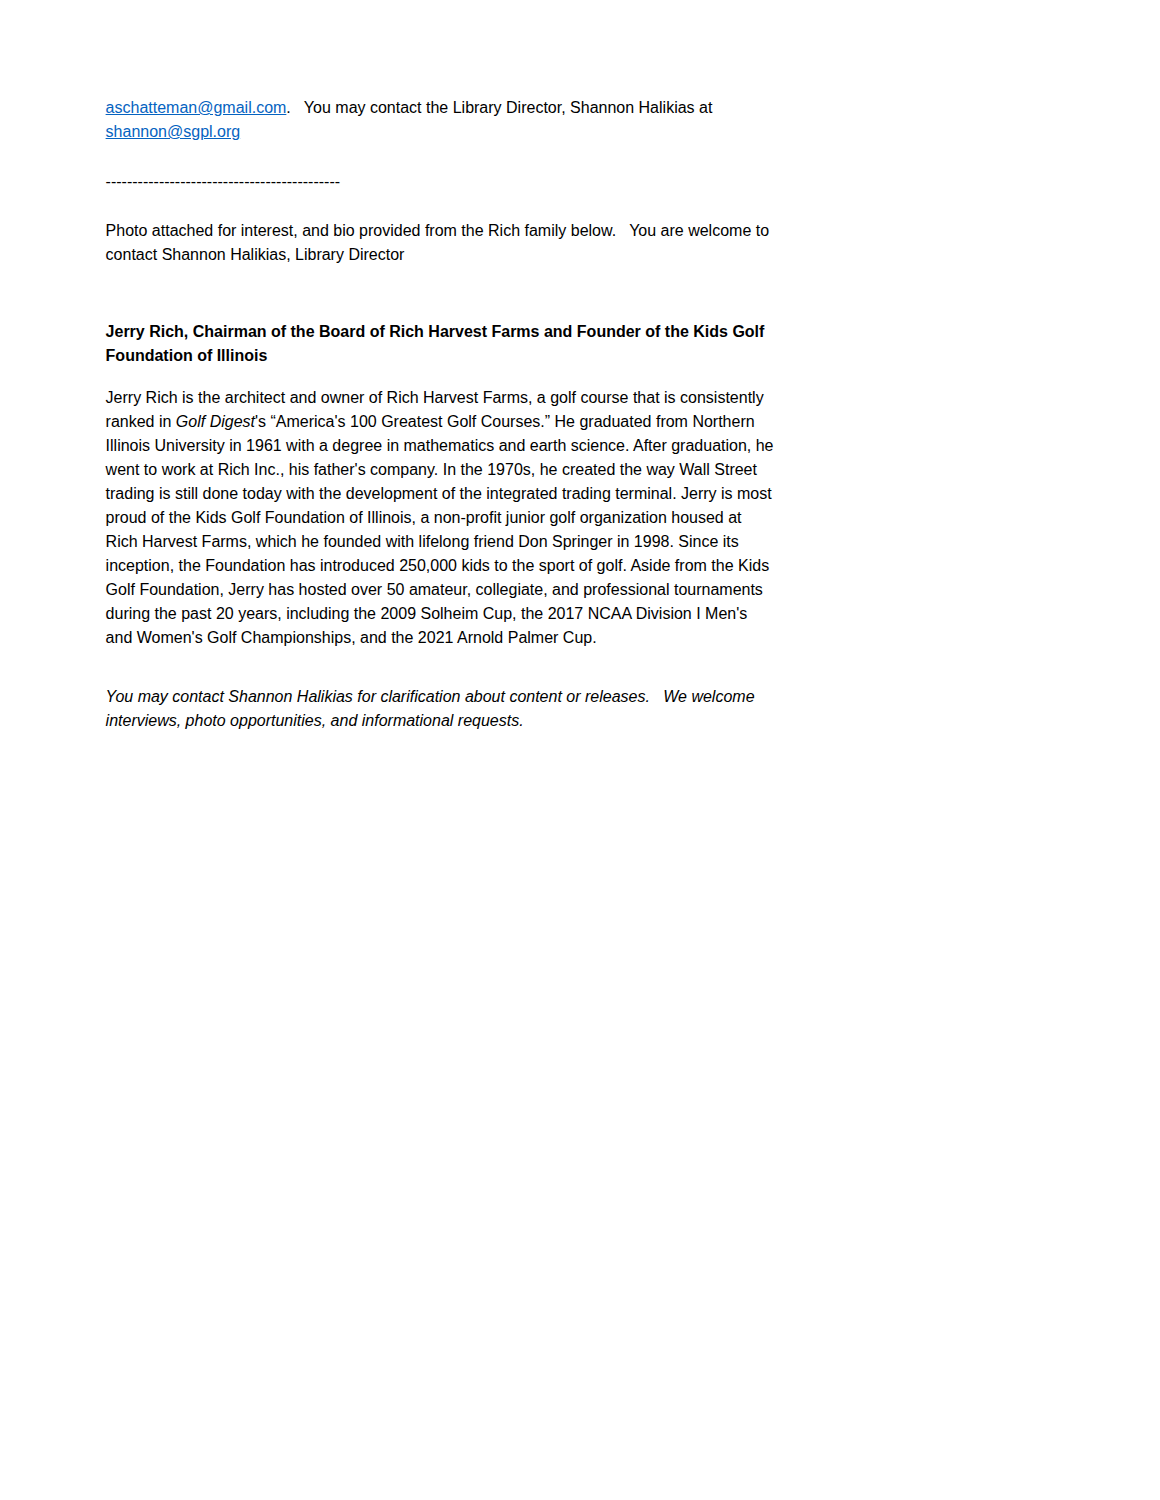aschatteman@gmail.com. You may contact the Library Director, Shannon Halikias at shannon@sgpl.org
--------------------------------------------
Photo attached for interest, and bio provided from the Rich family below. You are welcome to contact Shannon Halikias, Library Director
Jerry Rich, Chairman of the Board of Rich Harvest Farms and Founder of the Kids Golf Foundation of Illinois
Jerry Rich is the architect and owner of Rich Harvest Farms, a golf course that is consistently ranked in Golf Digest's “America's 100 Greatest Golf Courses.” He graduated from Northern Illinois University in 1961 with a degree in mathematics and earth science. After graduation, he went to work at Rich Inc., his father's company. In the 1970s, he created the way Wall Street trading is still done today with the development of the integrated trading terminal. Jerry is most proud of the Kids Golf Foundation of Illinois, a non-profit junior golf organization housed at Rich Harvest Farms, which he founded with lifelong friend Don Springer in 1998. Since its inception, the Foundation has introduced 250,000 kids to the sport of golf. Aside from the Kids Golf Foundation, Jerry has hosted over 50 amateur, collegiate, and professional tournaments during the past 20 years, including the 2009 Solheim Cup, the 2017 NCAA Division I Men's and Women's Golf Championships, and the 2021 Arnold Palmer Cup.
You may contact Shannon Halikias for clarification about content or releases. We welcome interviews, photo opportunities, and informational requests.